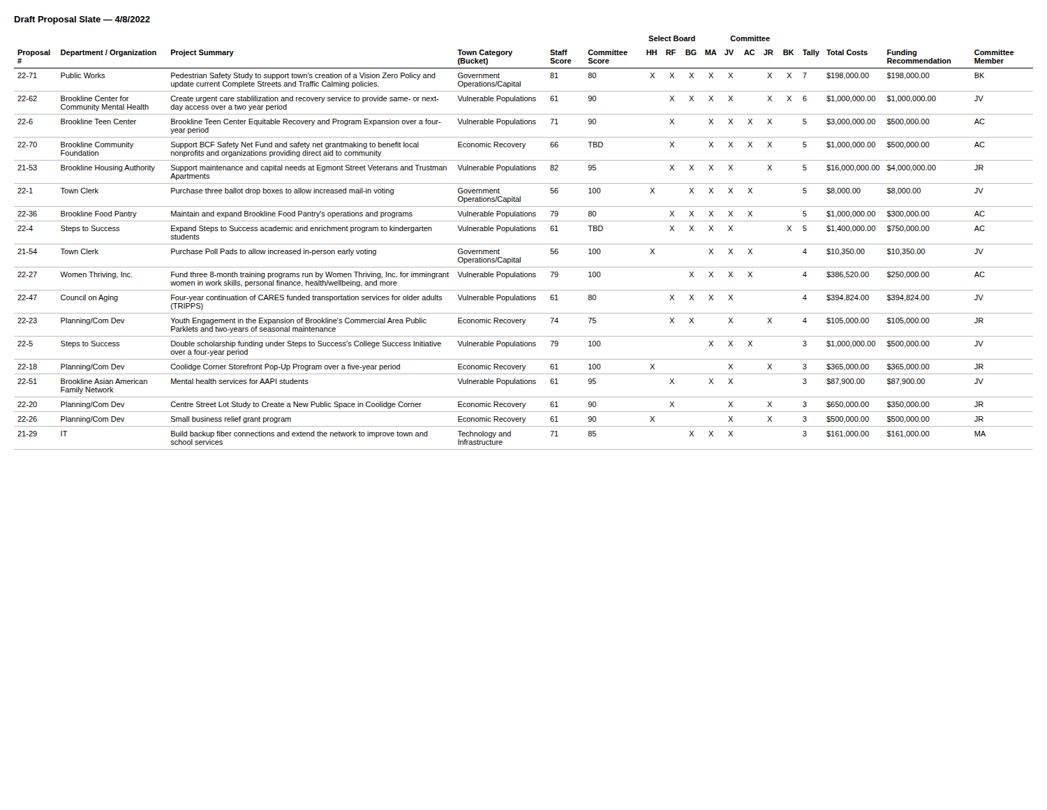Draft Proposal Slate — 4/8/2022
| | Select Board | Committee | |
| --- | --- | --- | --- |
| Proposal # | Department / Organization | Project Summary | Town Category (Bucket) | Staff Score | Committee Score | HH | RF | BG | MA | JV | AC | JR | BK | Tally | Total Costs | Funding Recommendation | Committee Member |
| 22-71 | Public Works | Pedestrian Safety Study to support town's creation of a Vision Zero Policy and update current Complete Streets and Traffic Calming policies. | Government Operations/Capital | 81 | 80 | X | X | X | X | X | | X | X | 7 | $198,000.00 | $198,000.00 | BK |
| 22-62 | Brookline Center for Community Mental Health | Create urgent care stablilization and recovery service to provide same- or next-day access over a two year period | Vulnerable Populations | 61 | 90 | | X | X | X | X | | X | X | 6 | $1,000,000.00 | $1,000,000.00 | JV |
| 22-6 | Brookline Teen Center | Brookline Teen Center Equitable Recovery and Program Expansion over a four-year period | Vulnerable Populations | 71 | 90 | | X | | X | X | X | X | | 5 | $3,000,000.00 | $500,000.00 | AC |
| 22-70 | Brookline Community Foundation | Support BCF Safety Net Fund and safety net grantmaking to benefit local nonprofits and organizations providing direct aid to community | Economic Recovery | 66 | TBD | | X | | X | X | X | X | | 5 | $1,000,000.00 | $500,000.00 | AC |
| 21-53 | Brookline Housing Authority | Support maintenance and capital needs at Egmont Street Veterans and Trustman Apartments | Vulnerable Populations | 82 | 95 | | X | X | X | X | | X | | 5 | $16,000,000.00 | $4,000,000.00 | JR |
| 22-1 | Town Clerk | Purchase three ballot drop boxes to allow increased mail-in voting | Government Operations/Capital | 56 | 100 | X | | X | X | X | X | | | 5 | $8,000.00 | $8,000.00 | JV |
| 22-36 | Brookline Food Pantry | Maintain and expand Brookline Food Pantry's operations and programs | Vulnerable Populations | 79 | 80 | | X | X | X | X | X | | | 5 | $1,000,000.00 | $300,000.00 | AC |
| 22-4 | Steps to Success | Expand Steps to Success academic and enrichment program to kindergarten students | Vulnerable Populations | 61 | TBD | | X | X | X | X | | | X | 5 | $1,400,000.00 | $750,000.00 | AC |
| 21-54 | Town Clerk | Purchase Poll Pads to allow increased in-person early voting | Government Operations/Capital | 56 | 100 | X | | | X | X | X | | | 4 | $10,350.00 | $10,350.00 | JV |
| 22-27 | Women Thriving, Inc. | Fund three 8-month training programs run by Women Thriving, Inc. for immingrant women in work skills, personal finance, health/wellbeing, and more | Vulnerable Populations | 79 | 100 | | | X | X | X | X | | | 4 | $386,520.00 | $250,000.00 | AC |
| 22-47 | Council on Aging | Four-year continuation of CARES funded transportation services for older adults (TRIPPS) | Vulnerable Populations | 61 | 80 | | X | X | X | X | | | | 4 | $394,824.00 | $394,824.00 | JV |
| 22-23 | Planning/Com Dev | Youth Engagement in the Expansion of Brookline's Commercial Area Public Parklets and two-years of seasonal maintenance | Economic Recovery | 74 | 75 | | X | X | | X | | X | | 4 | $105,000.00 | $105,000.00 | JR |
| 22-5 | Steps to Success | Double scholarship funding under Steps to Success's College Success Initiative over a four-year period | Vulnerable Populations | 79 | 100 | | | | X | X | X | | | 3 | $1,000,000.00 | $500,000.00 | JV |
| 22-18 | Planning/Com Dev | Coolidge Corner Storefront Pop-Up Program over a five-year period | Economic Recovery | 61 | 100 | X | | | | X | | X | | 3 | $365,000.00 | $365,000.00 | JR |
| 22-51 | Brookline Asian American Family Network | Mental health services for AAPI students | Vulnerable Populations | 61 | 95 | | X | | X | X | | | | 3 | $87,900.00 | $87,900.00 | JV |
| 22-20 | Planning/Com Dev | Centre Street Lot Study to Create a New Public Space in Coolidge Corner | Economic Recovery | 61 | 90 | | X | | | X | | X | | 3 | $650,000.00 | $350,000.00 | JR |
| 22-26 | Planning/Com Dev | Small business relief grant program | Economic Recovery | 61 | 90 | X | | | | X | | X | | 3 | $500,000.00 | $500,000.00 | JR |
| 21-29 | IT | Build backup fiber connections and extend the network to improve town and school services | Technology and Infrastructure | 71 | 85 | | | X | X | X | | | | 3 | $161,000.00 | $161,000.00 | MA |